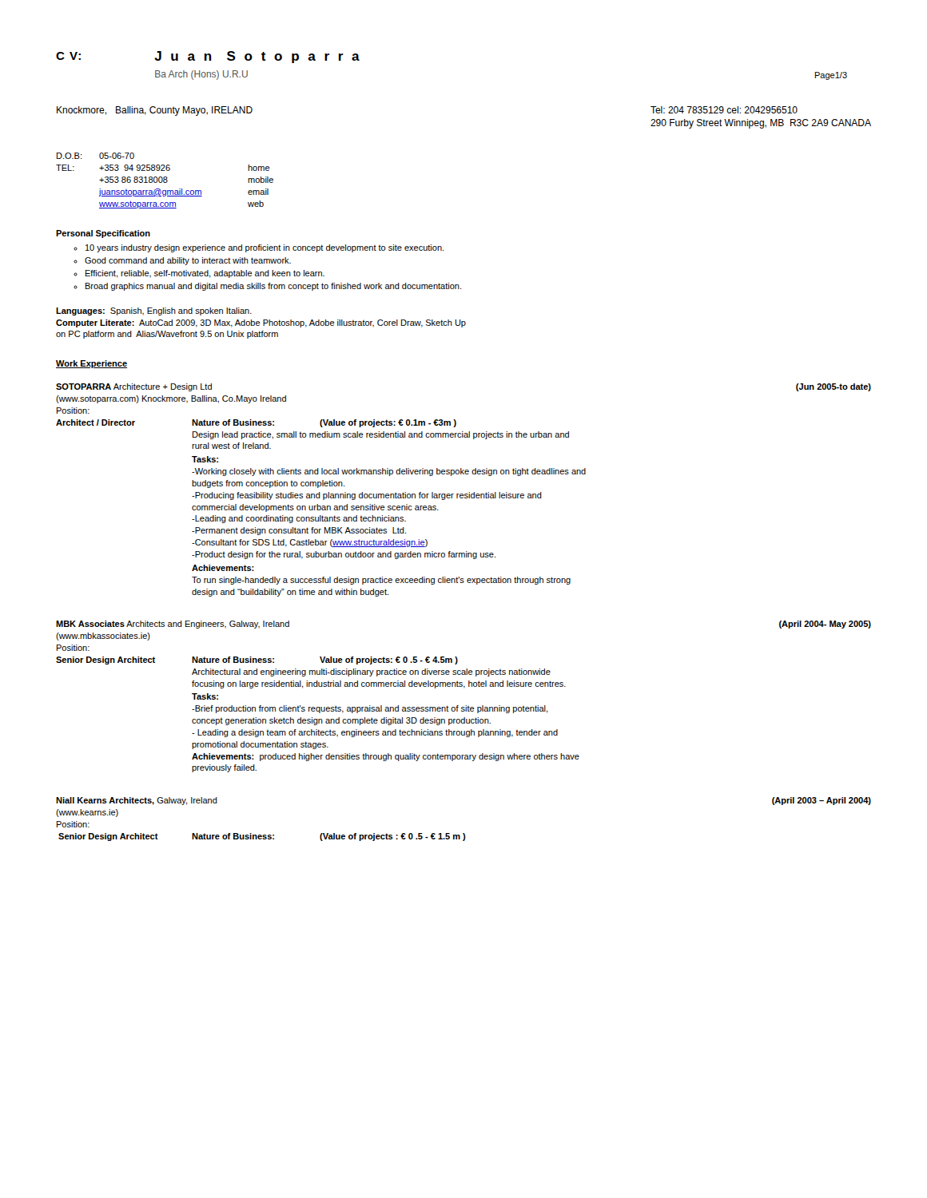C V:
J u a n S o t o p a r r a
Ba Arch (Hons) U.R.U
Page1/3
Knockmore, Ballina, County Mayo, IRELAND
Tel: 204 7835129 cel: 2042956510
290 Furby Street Winnipeg, MB R3C 2A9 CANADA
| D.O.B: | 05-06-70 | |
| TEL: | +353 94 9258926 | home |
| | +353 86 8318008 | mobile |
| | juansotoparra@gmail.com | email |
| | www.sotoparra.com | web |
Personal Specification
10 years industry design experience and proficient in concept development to site execution.
Good command and ability to interact with teamwork.
Efficient, reliable, self-motivated, adaptable and keen to learn.
Broad graphics manual and digital media skills from concept to finished work and documentation.
Languages: Spanish, English and spoken Italian.
Computer Literate: AutoCad 2009, 3D Max, Adobe Photoshop, Adobe illustrator, Corel Draw, Sketch Up
on PC platform and Alias/Wavefront 9.5 on Unix platform
Work Experience
SOTOPARRA Architecture + Design Ltd
(Jun 2005-to date)
(www.sotoparra.com) Knockmore, Ballina, Co.Mayo Ireland
Position:
Architect / Director
Nature of Business: (Value of projects: € 0.1m - €3m )
Design lead practice, small to medium scale residential and commercial projects in the urban and
rural west of Ireland.
Tasks:
-Working closely with clients and local workmanship delivering bespoke design on tight deadlines and
budgets from conception to completion.
-Producing feasibility studies and planning documentation for larger residential leisure and
commercial developments on urban and sensitive scenic areas.
-Leading and coordinating consultants and technicians.
-Permanent design consultant for MBK Associates Ltd.
-Consultant for SDS Ltd, Castlebar (www.structuraldesign.ie)
-Product design for the rural, suburban outdoor and garden micro farming use.
Achievements:
To run single-handedly a successful design practice exceeding client's expectation through strong
design and “buildability” on time and within budget.
MBK Associates Architects and Engineers, Galway, Ireland
(April 2004- May 2005)
(www.mbkassociates.ie)
Position:
Senior Design Architect
Nature of Business: Value of projects: € 0 .5 - € 4.5m )
Architectural and engineering multi-disciplinary practice on diverse scale projects nationwide
focusing on large residential, industrial and commercial developments, hotel and leisure centres.
Tasks:
-Brief production from client's requests, appraisal and assessment of site planning potential,
concept generation sketch design and complete digital 3D design production.
- Leading a design team of architects, engineers and technicians through planning, tender and
promotional documentation stages.
Achievements: produced higher densities through quality contemporary design where others have
previously failed.
Niall Kearns Architects, Galway, Ireland
(April 2003 – April 2004)
(www.kearns.ie)
Position:
Senior Design Architect
Nature of Business: (Value of projects : € 0 .5 - € 1.5 m )